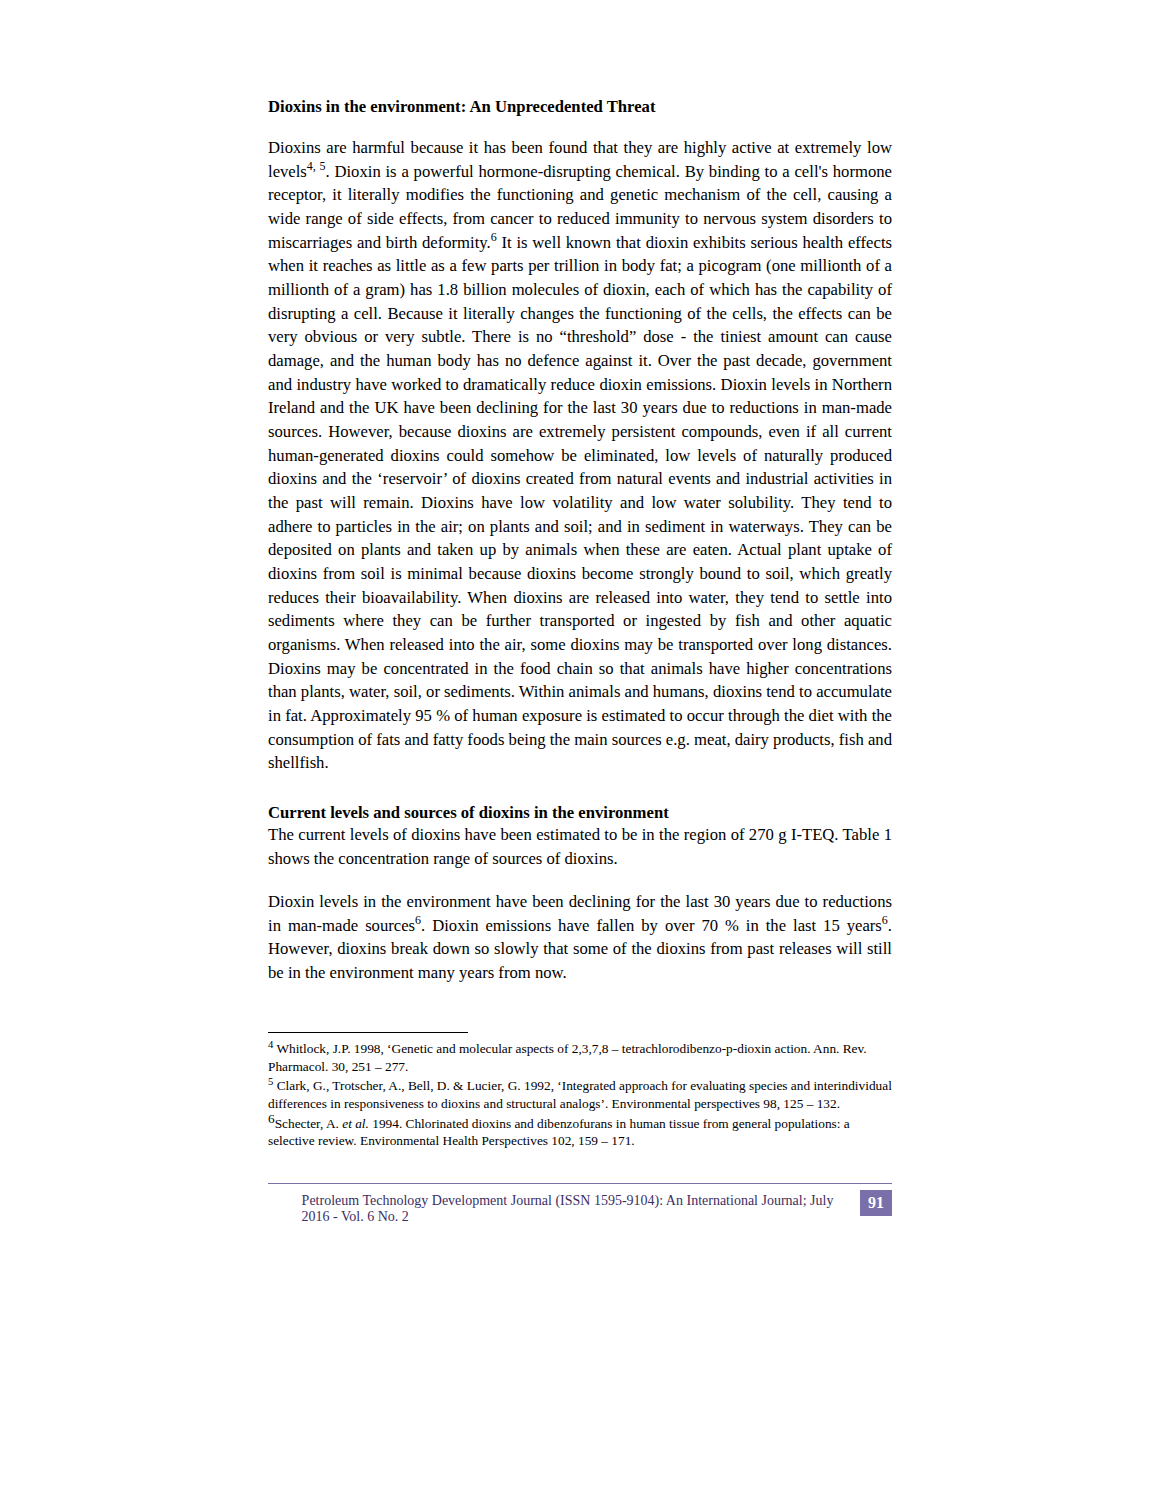Dioxins in the environment: An Unprecedented Threat
Dioxins are harmful because it has been found that they are highly active at extremely low levels4, 5. Dioxin is a powerful hormone-disrupting chemical. By binding to a cell's hormone receptor, it literally modifies the functioning and genetic mechanism of the cell, causing a wide range of side effects, from cancer to reduced immunity to nervous system disorders to miscarriages and birth deformity.6 It is well known that dioxin exhibits serious health effects when it reaches as little as a few parts per trillion in body fat; a picogram (one millionth of a millionth of a gram) has 1.8 billion molecules of dioxin, each of which has the capability of disrupting a cell. Because it literally changes the functioning of the cells, the effects can be very obvious or very subtle. There is no “threshold” dose - the tiniest amount can cause damage, and the human body has no defence against it. Over the past decade, government and industry have worked to dramatically reduce dioxin emissions. Dioxin levels in Northern Ireland and the UK have been declining for the last 30 years due to reductions in man-made sources. However, because dioxins are extremely persistent compounds, even if all current human-generated dioxins could somehow be eliminated, low levels of naturally produced dioxins and the ‘reservoir’ of dioxins created from natural events and industrial activities in the past will remain. Dioxins have low volatility and low water solubility. They tend to adhere to particles in the air; on plants and soil; and in sediment in waterways. They can be deposited on plants and taken up by animals when these are eaten. Actual plant uptake of dioxins from soil is minimal because dioxins become strongly bound to soil, which greatly reduces their bioavailability. When dioxins are released into water, they tend to settle into sediments where they can be further transported or ingested by fish and other aquatic organisms. When released into the air, some dioxins may be transported over long distances. Dioxins may be concentrated in the food chain so that animals have higher concentrations than plants, water, soil, or sediments. Within animals and humans, dioxins tend to accumulate in fat. Approximately 95 % of human exposure is estimated to occur through the diet with the consumption of fats and fatty foods being the main sources e.g. meat, dairy products, fish and shellfish.
Current levels and sources of dioxins in the environment
The current levels of dioxins have been estimated to be in the region of 270 g I-TEQ. Table 1 shows the concentration range of sources of dioxins.
Dioxin levels in the environment have been declining for the last 30 years due to reductions in man-made sources6. Dioxin emissions have fallen by over 70 % in the last 15 years6. However, dioxins break down so slowly that some of the dioxins from past releases will still be in the environment many years from now.
4 Whitlock, J.P. 1998, ‘Genetic and molecular aspects of 2,3,7,8 – tetrachlorodibenzo-p-dioxin action. Ann. Rev. Pharmacol. 30, 251 – 277.
5 Clark, G., Trotscher, A., Bell, D. & Lucier, G. 1992, ‘Integrated approach for evaluating species and interindividual differences in responsiveness to dioxins and structural analogs’. Environmental perspectives 98, 125 – 132.
6 Schecter, A. et al. 1994. Chlorinated dioxins and dibenzofurans in human tissue from general populations: a selective review. Environmental Health Perspectives 102, 159 – 171.
Petroleum Technology Development Journal (ISSN 1595-9104): An International Journal; July 2016 - Vol. 6 No. 2
91